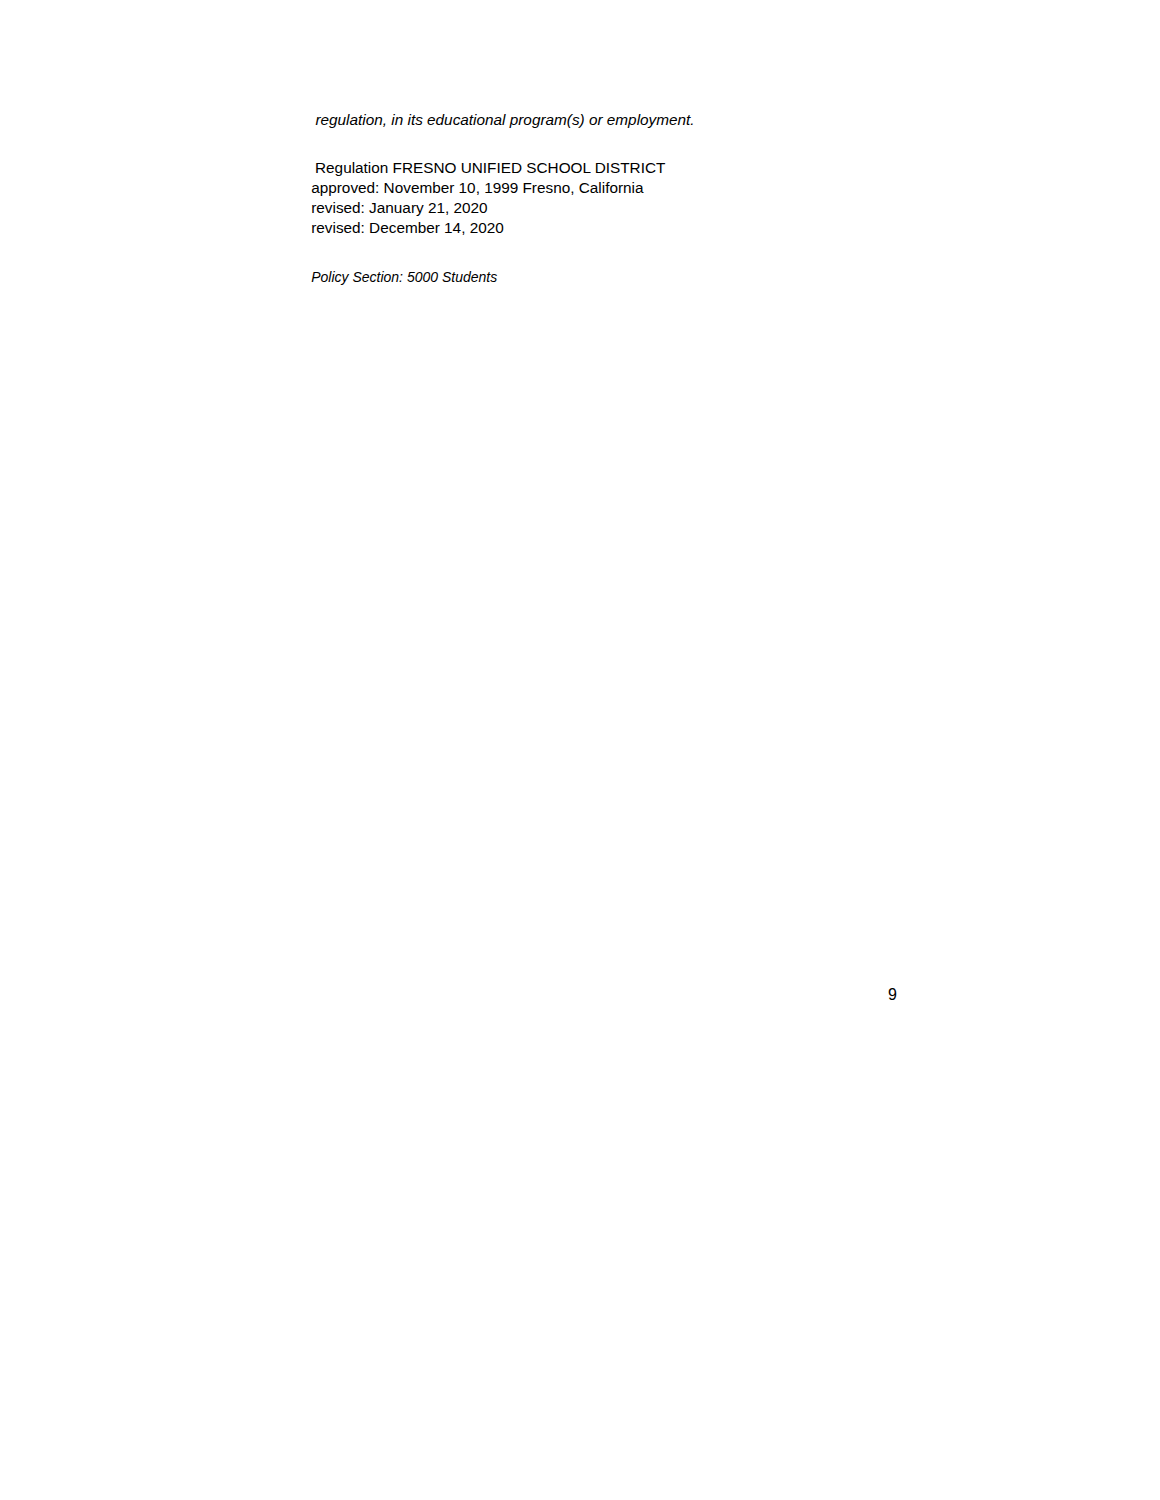regulation, in its educational program(s) or employment.
Regulation FRESNO UNIFIED SCHOOL DISTRICT
approved: November 10, 1999 Fresno, California
revised: January 21, 2020
revised: December 14, 2020
Policy Section: 5000 Students
9